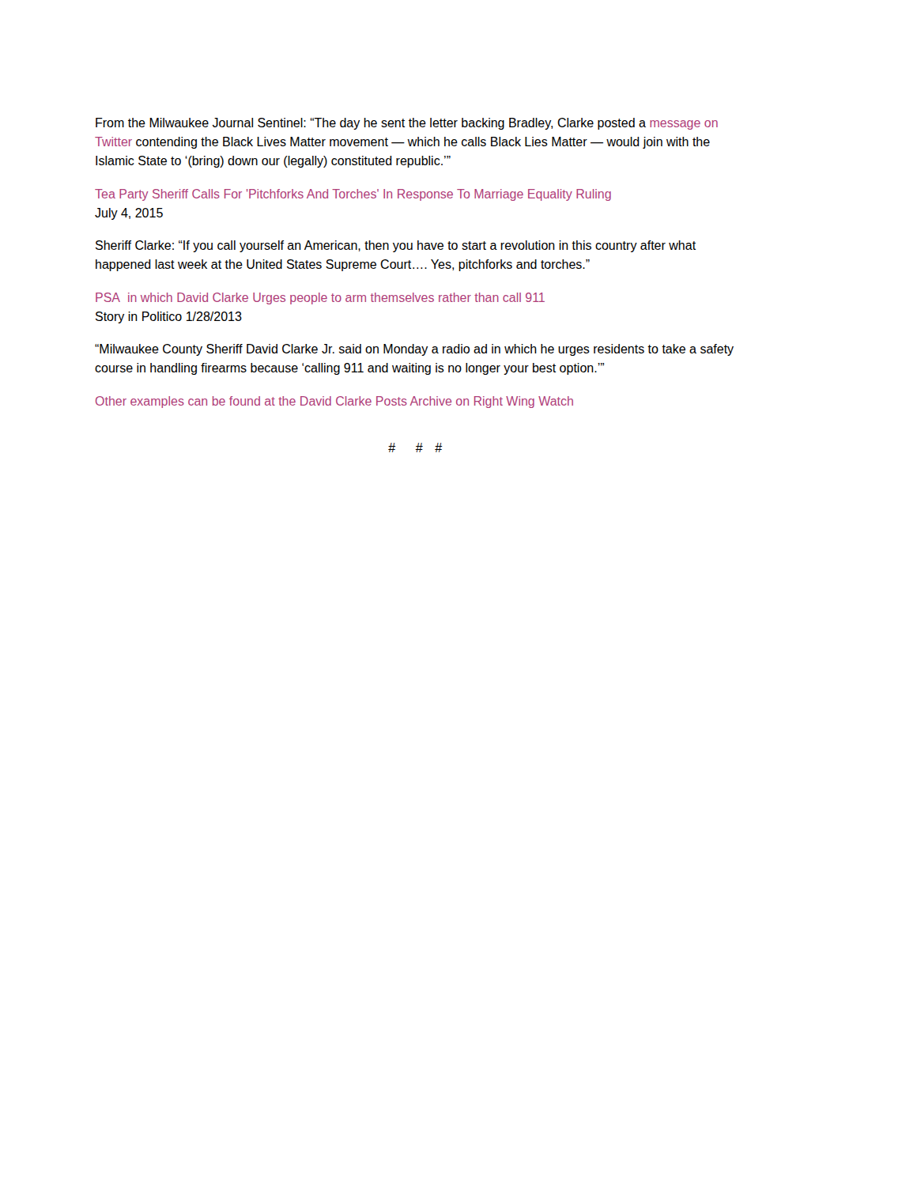From the Milwaukee Journal Sentinel: “The day he sent the letter backing Bradley, Clarke posted a message on Twitter contending the Black Lives Matter movement — which he calls Black Lies Matter — would join with the Islamic State to ‘(bring) down our (legally) constituted republic.’”
Tea Party Sheriff Calls For 'Pitchforks And Torches' In Response To Marriage Equality Ruling
July 4, 2015
Sheriff Clarke: “If you call yourself an American, then you have to start a revolution in this country after what happened last week at the United States Supreme Court…. Yes, pitchforks and torches.”
PSA in which David Clarke Urges people to arm themselves rather than call 911
Story in Politico 1/28/2013
“Milwaukee County Sheriff David Clarke Jr. said on Monday a radio ad in which he urges residents to take a safety course in handling firearms because ‘calling 911 and waiting is no longer your best option.’”
Other examples can be found at the David Clarke Posts Archive on Right Wing Watch
# # #